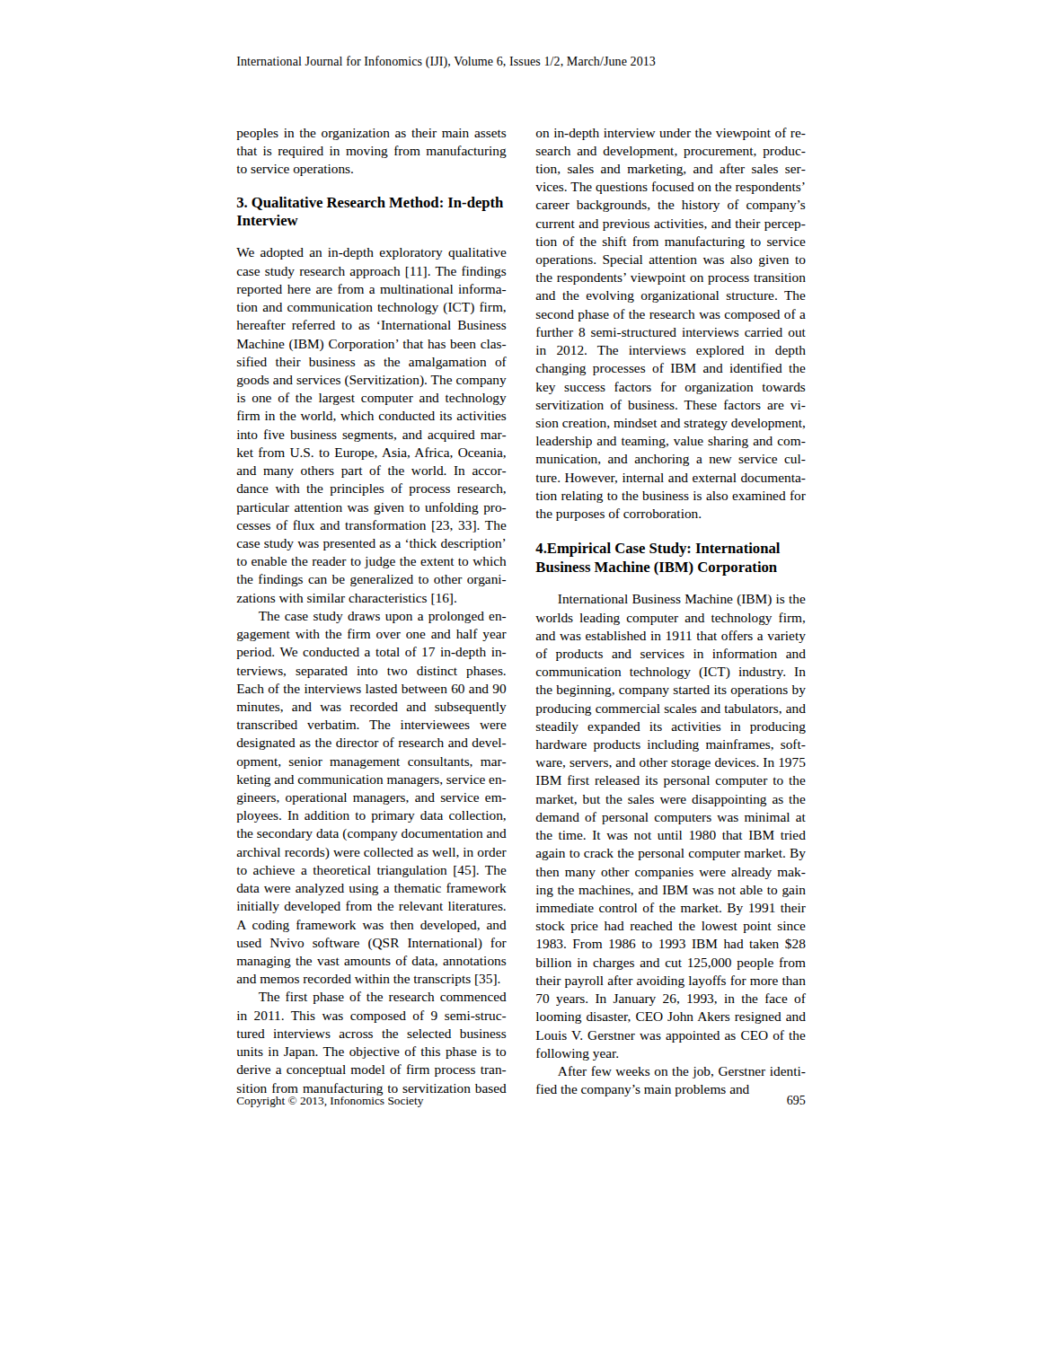International Journal for Infonomics (IJI), Volume 6, Issues 1/2, March/June 2013
peoples in the organization as their main assets that is required in moving from manufacturing to service operations.
3. Qualitative Research Method: In-depth Interview
We adopted an in-depth exploratory qualitative case study research approach [11]. The findings reported here are from a multinational information and communication technology (ICT) firm, hereafter referred to as ‘International Business Machine (IBM) Corporation’ that has been classified their business as the amalgamation of goods and services (Servitization). The company is one of the largest computer and technology firm in the world, which conducted its activities into five business segments, and acquired market from U.S. to Europe, Asia, Africa, Oceania, and many others part of the world. In accordance with the principles of process research, particular attention was given to unfolding processes of flux and transformation [23, 33]. The case study was presented as a ‘thick description’ to enable the reader to judge the extent to which the findings can be generalized to other organizations with similar characteristics [16].
The case study draws upon a prolonged engagement with the firm over one and half year period. We conducted a total of 17 in-depth interviews, separated into two distinct phases. Each of the interviews lasted between 60 and 90 minutes, and was recorded and subsequently transcribed verbatim. The interviewees were designated as the director of research and development, senior management consultants, marketing and communication managers, service engineers, operational managers, and service employees. In addition to primary data collection, the secondary data (company documentation and archival records) were collected as well, in order to achieve a theoretical triangulation [45]. The data were analyzed using a thematic framework initially developed from the relevant literatures. A coding framework was then developed, and used Nvivo software (QSR International) for managing the vast amounts of data, annotations and memos recorded within the transcripts [35].
The first phase of the research commenced in 2011. This was composed of 9 semi-structured interviews across the selected business units in Japan. The objective of this phase is to derive a conceptual model of firm process transition from manufacturing to servitization based on in-depth interview under the viewpoint of research and development, procurement, production, sales and marketing, and after sales services. The questions focused on the respondents’ career backgrounds, the history of company’s current and previous activities, and their perception of the shift from manufacturing to service operations. Special attention was also given to the respondents’ viewpoint on process transition and the evolving organizational structure. The second phase of the research was composed of a further 8 semi-structured interviews carried out in 2012. The interviews explored in depth changing processes of IBM and identified the key success factors for organization towards servitization of business. These factors are vision creation, mindset and strategy development, leadership and teaming, value sharing and communication, and anchoring a new service culture. However, internal and external documentation relating to the business is also examined for the purposes of corroboration.
4.Empirical Case Study: International Business Machine (IBM) Corporation
International Business Machine (IBM) is the worlds leading computer and technology firm, and was established in 1911 that offers a variety of products and services in information and communication technology (ICT) industry. In the beginning, company started its operations by producing commercial scales and tabulators, and steadily expanded its activities in producing hardware products including mainframes, software, servers, and other storage devices. In 1975 IBM first released its personal computer to the market, but the sales were disappointing as the demand of personal computers was minimal at the time. It was not until 1980 that IBM tried again to crack the personal computer market. By then many other companies were already making the machines, and IBM was not able to gain immediate control of the market. By 1991 their stock price had reached the lowest point since 1983. From 1986 to 1993 IBM had taken $28 billion in charges and cut 125,000 people from their payroll after avoiding layoffs for more than 70 years. In January 26, 1993, in the face of looming disaster, CEO John Akers resigned and Louis V. Gerstner was appointed as CEO of the following year.
After few weeks on the job, Gerstner identified the company’s main problems and
Copyright © 2013, Infonomics Society 695